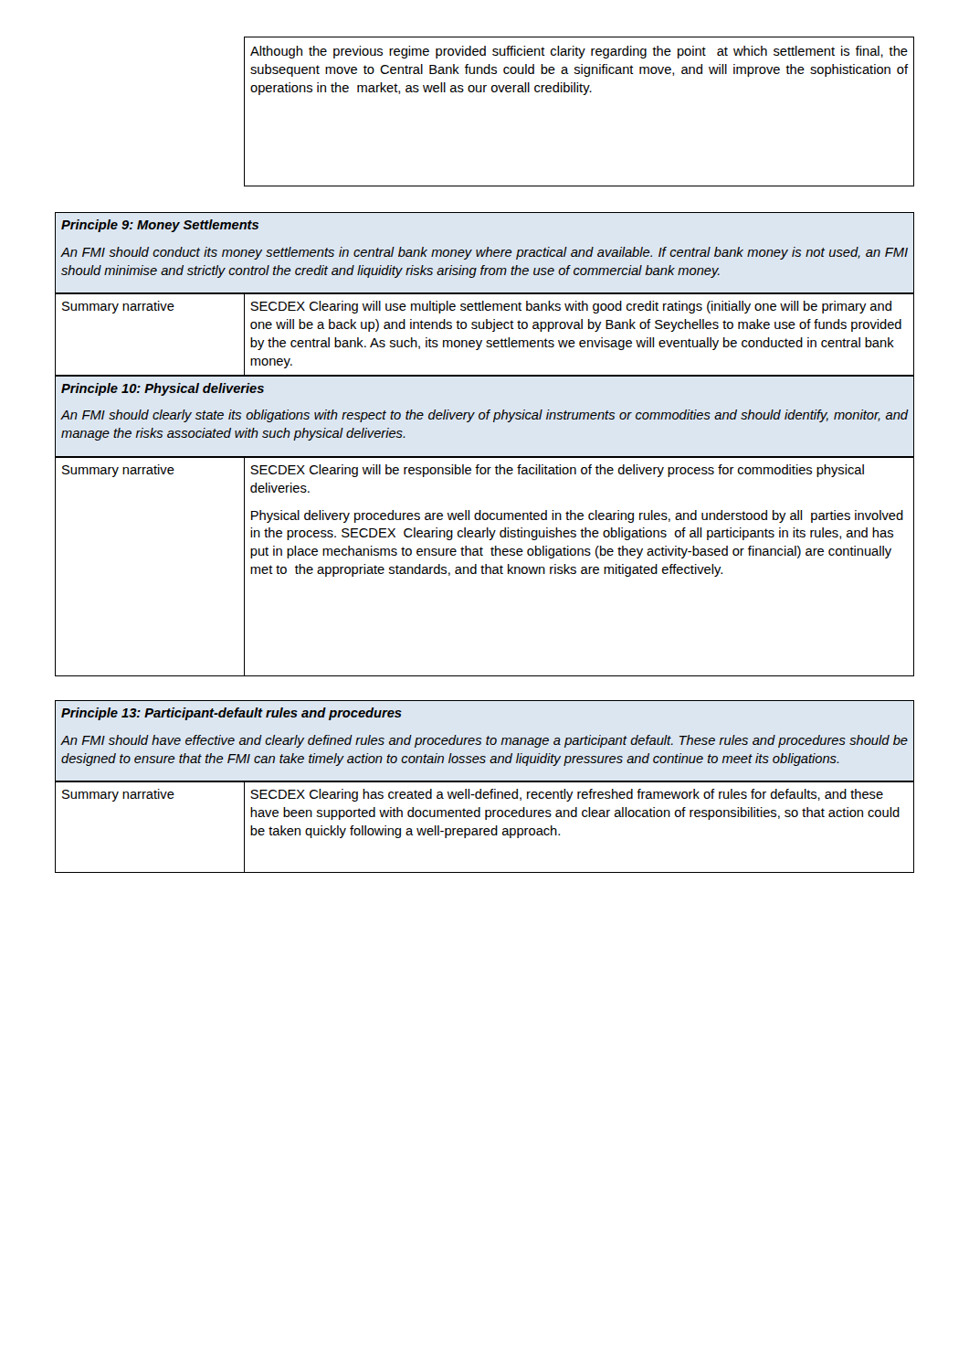Although the previous regime provided sufficient clarity regarding the point at which settlement is final, the subsequent move to Central Bank funds could be a significant move, and will improve the sophistication of operations in the market, as well as our overall credibility.
Principle 9: Money Settlements
An FMI should conduct its money settlements in central bank money where practical and available. If central bank money is not used, an FMI should minimise and strictly control the credit and liquidity risks arising from the use of commercial bank money.
| Summary narrative | SECDEX Clearing will use multiple settlement banks with good credit ratings (initially one will be primary and one will be a back up) and intends to subject to approval by Bank of Seychelles to make use of funds provided by the central bank. As such, its money settlements we envisage will eventually be conducted in central bank money. |
Principle 10: Physical deliveries
An FMI should clearly state its obligations with respect to the delivery of physical instruments or commodities and should identify, monitor, and manage the risks associated with such physical deliveries.
| Summary narrative | SECDEX Clearing will be responsible for the facilitation of the delivery process for commodities physical deliveries. Physical delivery procedures are well documented in the clearing rules, and understood by all parties involved in the process. SECDEX Clearing clearly distinguishes the obligations of all participants in its rules, and has put in place mechanisms to ensure that these obligations (be they activity-based or financial) are continually met to the appropriate standards, and that known risks are mitigated effectively. |
Principle 13: Participant-default rules and procedures
An FMI should have effective and clearly defined rules and procedures to manage a participant default. These rules and procedures should be designed to ensure that the FMI can take timely action to contain losses and liquidity pressures and continue to meet its obligations.
| Summary narrative | SECDEX Clearing has created a well-defined, recently refreshed framework of rules for defaults, and these have been supported with documented procedures and clear allocation of responsibilities, so that action could be taken quickly following a well-prepared approach. |